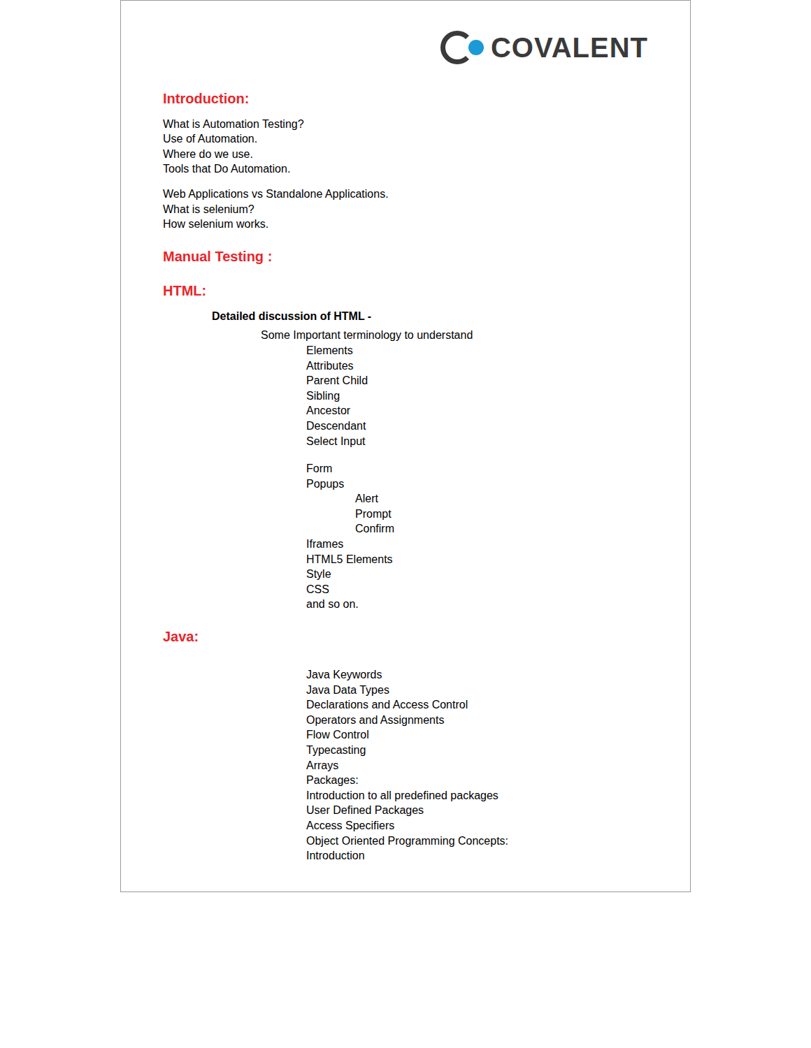COVALENT
Introduction:
What is Automation Testing?
Use of Automation.
Where do we use.
Tools that Do Automation.
Web Applications vs Standalone Applications.
What is selenium?
How selenium works.
Manual Testing :
HTML:
Detailed discussion of HTML -
Some Important terminology to understand
Elements
Attributes
Parent Child
Sibling
Ancestor
Descendant
Select Input
Form
Popups
Alert
Prompt
Confirm
Iframes
HTML5 Elements
Style
CSS
and so on.
Java:
Java Keywords
Java Data Types
Declarations and Access Control
Operators and Assignments
Flow Control
Typecasting
Arrays
Packages:
Introduction to all predefined packages
User Defined Packages
Access Specifiers
Object Oriented Programming Concepts:
Introduction